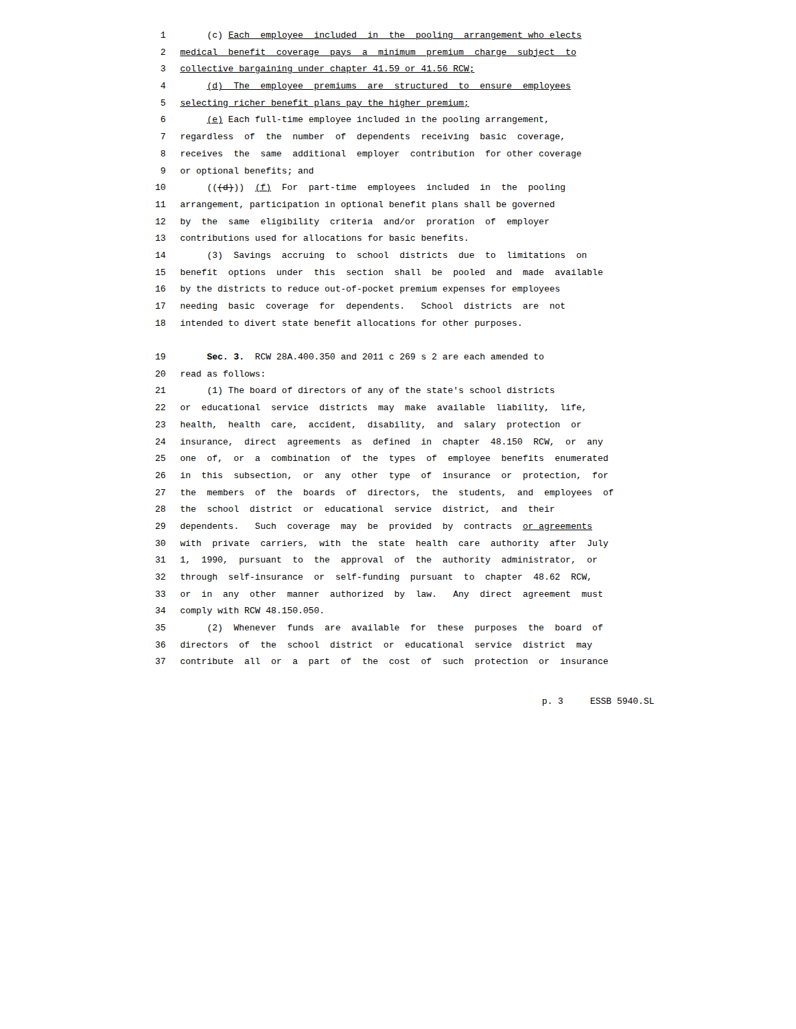1 (c) Each employee included in the pooling arrangement who elects
2 medical benefit coverage pays a minimum premium charge subject to
3 collective bargaining under chapter 41.59 or 41.56 RCW;
4 (d) The employee premiums are structured to ensure employees
5 selecting richer benefit plans pay the higher premium;
6 (e) Each full-time employee included in the pooling arrangement,
7 regardless of the number of dependents receiving basic coverage,
8 receives the same additional employer contribution for other coverage
9 or optional benefits; and
10 (((d))) (f) For part-time employees included in the pooling
11 arrangement, participation in optional benefit plans shall be governed
12 by the same eligibility criteria and/or proration of employer
13 contributions used for allocations for basic benefits.
14 (3) Savings accruing to school districts due to limitations on
15 benefit options under this section shall be pooled and made available
16 by the districts to reduce out-of-pocket premium expenses for employees
17 needing basic coverage for dependents. School districts are not
18 intended to divert state benefit allocations for other purposes.
19 Sec. 3. RCW 28A.400.350 and 2011 c 269 s 2 are each amended to
20 read as follows:
21 (1) The board of directors of any of the state's school districts
22 or educational service districts may make available liability, life,
23 health, health care, accident, disability, and salary protection or
24 insurance, direct agreements as defined in chapter 48.150 RCW, or any
25 one of, or a combination of the types of employee benefits enumerated
26 in this subsection, or any other type of insurance or protection, for
27 the members of the boards of directors, the students, and employees of
28 the school district or educational service district, and their
29 dependents. Such coverage may be provided by contracts or agreements
30 with private carriers, with the state health care authority after July
311, 1990, pursuant to the approval of the authority administrator, or
32 through self-insurance or self-funding pursuant to chapter 48.62 RCW,
33 or in any other manner authorized by law. Any direct agreement must
34 comply with RCW 48.150.050.
35 (2) Whenever funds are available for these purposes the board of
36 directors of the school district or educational service district may
37 contribute all or a part of the cost of such protection or insurance
p. 3 ESSB 5940.SL